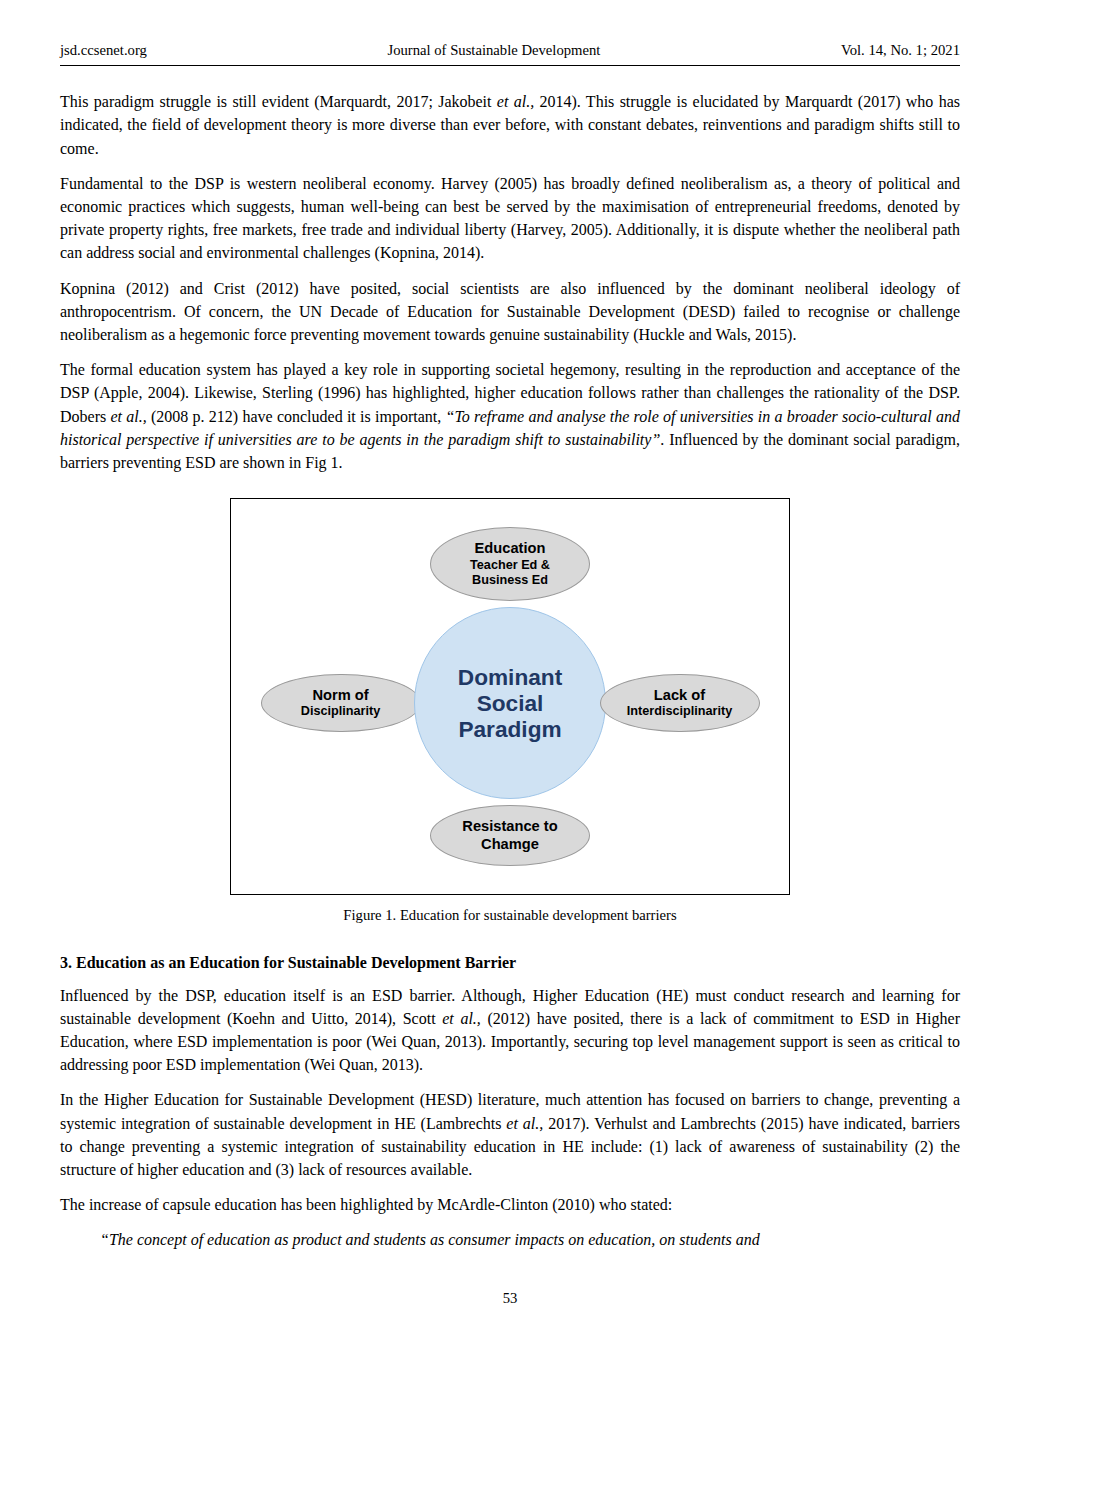jsd.ccsenet.org
Journal of Sustainable Development
Vol. 14, No. 1; 2021
This paradigm struggle is still evident (Marquardt, 2017; Jakobeit et al., 2014). This struggle is elucidated by Marquardt (2017) who has indicated, the field of development theory is more diverse than ever before, with constant debates, reinventions and paradigm shifts still to come.
Fundamental to the DSP is western neoliberal economy. Harvey (2005) has broadly defined neoliberalism as, a theory of political and economic practices which suggests, human well-being can best be served by the maximisation of entrepreneurial freedoms, denoted by private property rights, free markets, free trade and individual liberty (Harvey, 2005). Additionally, it is dispute whether the neoliberal path can address social and environmental challenges (Kopnina, 2014).
Kopnina (2012) and Crist (2012) have posited, social scientists are also influenced by the dominant neoliberal ideology of anthropocentrism. Of concern, the UN Decade of Education for Sustainable Development (DESD) failed to recognise or challenge neoliberalism as a hegemonic force preventing movement towards genuine sustainability (Huckle and Wals, 2015).
The formal education system has played a key role in supporting societal hegemony, resulting in the reproduction and acceptance of the DSP (Apple, 2004). Likewise, Sterling (1996) has highlighted, higher education follows rather than challenges the rationality of the DSP. Dobers et al., (2008 p. 212) have concluded it is important, “To reframe and analyse the role of universities in a broader socio-cultural and historical perspective if universities are to be agents in the paradigm shift to sustainability”. Influenced by the dominant social paradigm, barriers preventing ESD are shown in Fig 1.
EducationTeacher Ed &
Business Ed
Norm of
Disciplinarity
Dominant Social Paradigm
Lack of
Interdisciplinarity
Resistance to
Chamge
Figure 1. Education for sustainable development barriers
3. Education as an Education for Sustainable Development Barrier
Influenced by the DSP, education itself is an ESD barrier. Although, Higher Education (HE) must conduct research and learning for sustainable development (Koehn and Uitto, 2014), Scott et al., (2012) have posited, there is a lack of commitment to ESD in Higher Education, where ESD implementation is poor (Wei Quan, 2013). Importantly, securing top level management support is seen as critical to addressing poor ESD implementation (Wei Quan, 2013).
In the Higher Education for Sustainable Development (HESD) literature, much attention has focused on barriers to change, preventing a systemic integration of sustainable development in HE (Lambrechts et al., 2017). Verhulst and Lambrechts (2015) have indicated, barriers to change preventing a systemic integration of sustainability education in HE include: (1) lack of awareness of sustainability (2) the structure of higher education and (3) lack of resources available.
The increase of capsule education has been highlighted by McArdle-Clinton (2010) who stated:
“The concept of education as product and students as consumer impacts on education, on students and
53